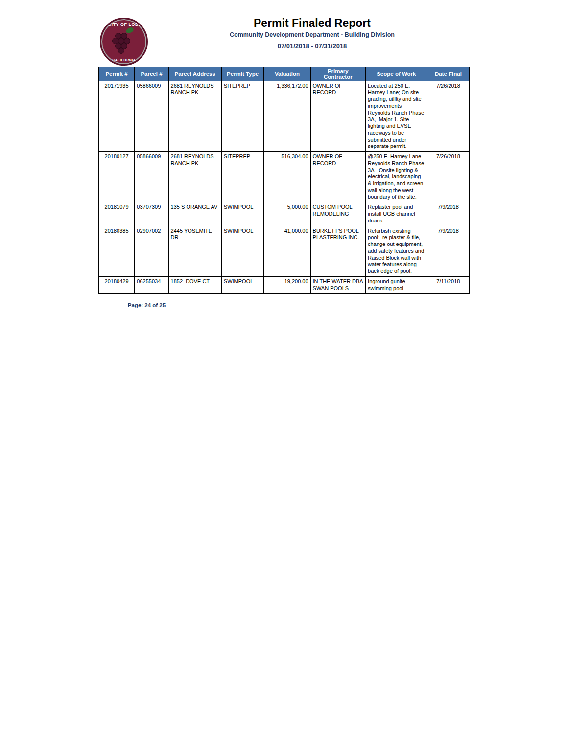CITY OF LODI
CALIFORNIA
Permit Finaled Report
Community Development Department - Building Division
07/01/2018 - 07/31/2018
| Permit # | Parcel # | Parcel Address | Permit Type | Valuation | Primary Contractor | Scope of Work | Date Final |
| --- | --- | --- | --- | --- | --- | --- | --- |
| 20171935 | 05866009 | 2681 REYNOLDS RANCH PK | SITEPREP | 1,336,172.00 | OWNER OF RECORD | Located at 250 E. Harney Lane; On site grading, utility and site improvements Reynolds Ranch Phase 3A, Major 1. Site lighting and EVSE raceways to be submitted under separate permit. | 7/26/2018 |
| 20180127 | 05866009 | 2681 REYNOLDS RANCH PK | SITEPREP | 516,304.00 | OWNER OF RECORD | @250 E. Harney Lane - Reynolds Ranch Phase 3A - Onsite lighting & electrical, landscaping & irrigation, and screen wall along the west boundary of the site. | 7/26/2018 |
| 20181079 | 03707309 | 135 S ORANGE AV | SWIMPOOL | 5,000.00 | CUSTOM POOL REMODELING | Replaster pool and install UGB channel drains | 7/9/2018 |
| 20180385 | 02907002 | 2445 YOSEMITE DR | SWIMPOOL | 41,000.00 | BURKETT'S POOL PLASTERING INC. | Refurbish existing pool: re-plaster & tile, change out equipment, add safety features and Raised Block wall with water features along back edge of pool. | 7/9/2018 |
| 20180429 | 06255034 | 1852 DOVE CT | SWIMPOOL | 19,200.00 | IN THE WATER DBA SWAN POOLS | Inground gunite swimming pool | 7/11/2018 |
Page: 24 of 25